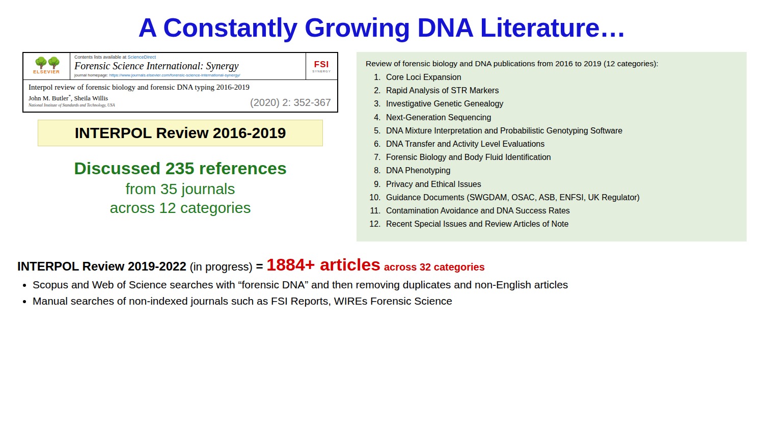A Constantly Growing DNA Literature…
🌳🌳
ELSEVIER
Contents lists available at ScienceDirect
Forensic Science International: Synergy
journal homepage: https://www.journals.elsevier.com/forensic-science-international-synergy/
FSI
SYNERGY
Interpol review of forensic biology and forensic DNA typing 2016-2019
John M. Butler*, Sheila Willis
National Institute of Standards and Technology, USA
(2020) 2: 352-367
INTERPOL Review 2016-2019
Discussed 235 references from 35 journals across 12 categories
Review of forensic biology and DNA publications from 2016 to 2019 (12 categories):
Core Loci Expansion
Rapid Analysis of STR Markers
Investigative Genetic Genealogy
Next-Generation Sequencing
DNA Mixture Interpretation and Probabilistic Genotyping Software
DNA Transfer and Activity Level Evaluations
Forensic Biology and Body Fluid Identification
DNA Phenotyping
Privacy and Ethical Issues
Guidance Documents (SWGDAM, OSAC, ASB, ENFSI, UK Regulator)
Contamination Avoidance and DNA Success Rates
Recent Special Issues and Review Articles of Note
INTERPOL Review 2019-2022 (in progress) = 1884+ articles across 32 categories
Scopus and Web of Science searches with “forensic DNA” and then removing duplicates and non-English articles
Manual searches of non-indexed journals such as FSI Reports, WIREs Forensic Science